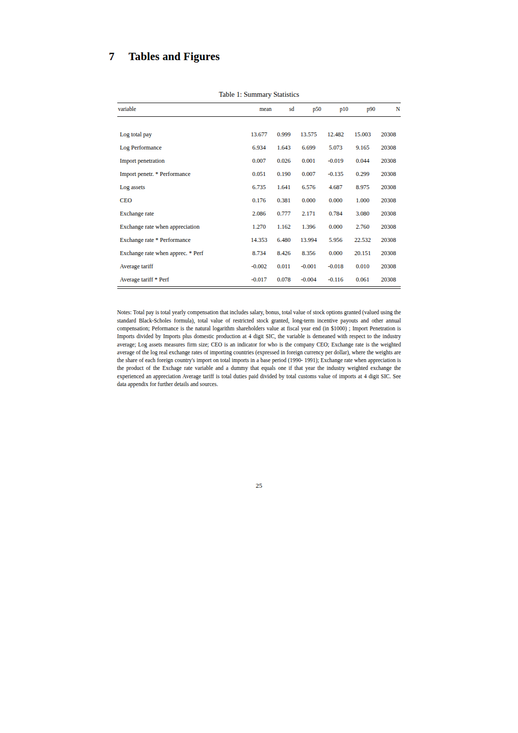7 Tables and Figures
Table 1: Summary Statistics
| variable | mean | sd | p50 | p10 | p90 | N |
| --- | --- | --- | --- | --- | --- | --- |
| Log total pay | 13.677 | 0.999 | 13.575 | 12.482 | 15.003 | 20308 |
| Log Performance | 6.934 | 1.643 | 6.699 | 5.073 | 9.165 | 20308 |
| Import penetration | 0.007 | 0.026 | 0.001 | -0.019 | 0.044 | 20308 |
| Import penetr. * Performance | 0.051 | 0.190 | 0.007 | -0.135 | 0.299 | 20308 |
| Log assets | 6.735 | 1.641 | 6.576 | 4.687 | 8.975 | 20308 |
| CEO | 0.176 | 0.381 | 0.000 | 0.000 | 1.000 | 20308 |
| Exchange rate | 2.086 | 0.777 | 2.171 | 0.784 | 3.080 | 20308 |
| Exchange rate when appreciation | 1.270 | 1.162 | 1.396 | 0.000 | 2.760 | 20308 |
| Exchange rate * Performance | 14.353 | 6.480 | 13.994 | 5.956 | 22.532 | 20308 |
| Exchange rate when apprec. * Perf | 8.734 | 8.426 | 8.356 | 0.000 | 20.151 | 20308 |
| Average tariff | -0.002 | 0.011 | -0.001 | -0.018 | 0.010 | 20308 |
| Average tariff * Perf | -0.017 | 0.078 | -0.004 | -0.116 | 0.061 | 20308 |
Notes: Total pay is total yearly compensation that includes salary, bonus, total value of stock options granted (valued using the standard Black-Scholes formula), total value of restricted stock granted, long-term incentive payouts and other annual compensation; Peformance is the natural logarithm shareholders value at fiscal year end (in $1000) ; Import Penetration is Imports divided by Imports plus domestic production at 4 digit SIC, the variable is demeaned with respect to the industry average; Log assets measures firm size; CEO is an indicator for who is the company CEO; Exchange rate is the weighted average of the log real exchange rates of importing countries (expressed in foreign currency per dollar), where the weights are the share of each foreign country's import on total imports in a base period (1990- 1991); Exchange rate when appreciation is the product of the Exchage rate variable and a dummy that equals one if that year the industry weighted exchange the experienced an appreciation Average tariff is total duties paid divided by total customs value of imports at 4 digit SIC. See data appendix for further details and sources.
25